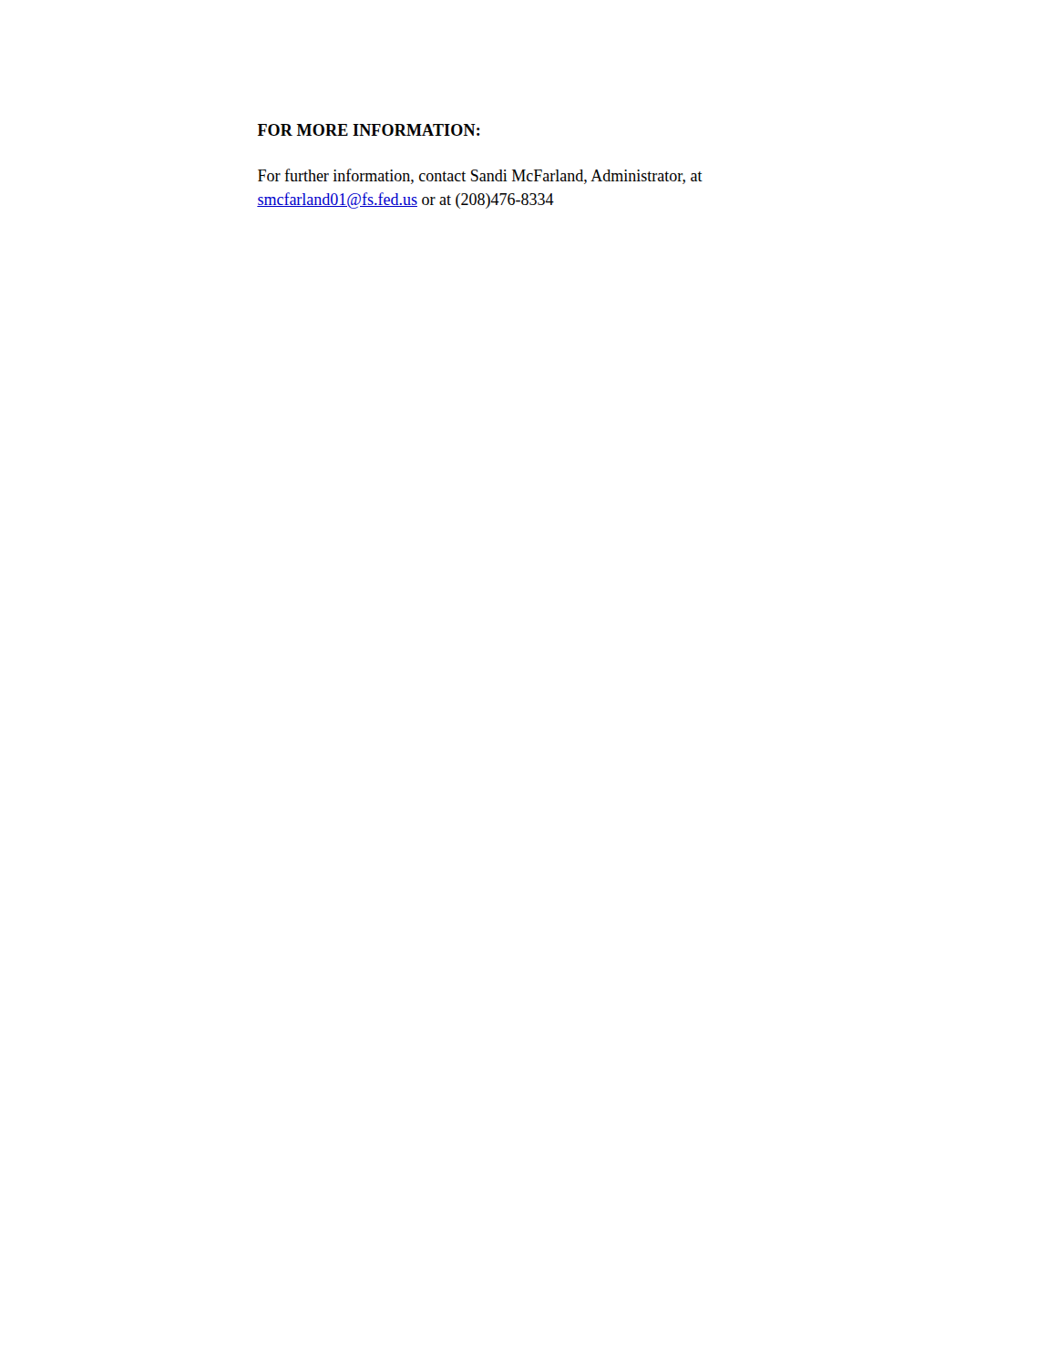FOR MORE INFORMATION:
For further information, contact Sandi McFarland, Administrator, at smcfarland01@fs.fed.us or at (208)476-8334